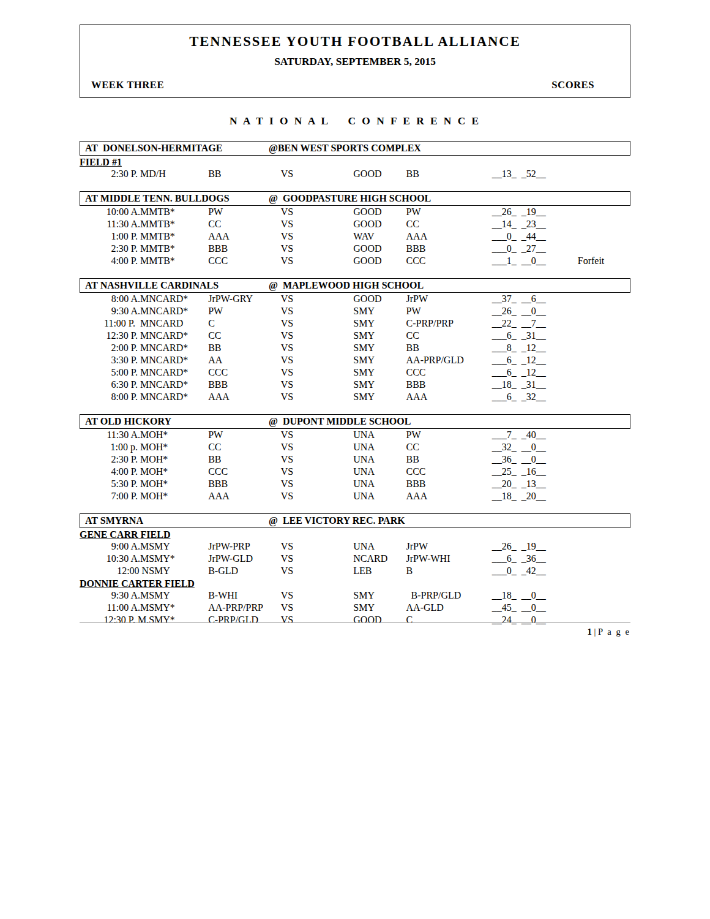TENNESSEE YOUTH FOOTBALL ALLIANCE
SATURDAY, SEPTEMBER 5, 2015
WEEK THREE SCORES
N A T I O N A L C O N F E R E N C E
AT DONELSON-HERMITAGE @BEN WEST SPORTS COMPLEX
FIELD #1
| 2:30 P. M | D/H | BB | VS | GOOD | BB | __13_ _52__ | |
AT MIDDLE TENN. BULLDOGS @ GOODPASTURE HIGH SCHOOL
| 10:00 A.M | MTB* | PW | VS | GOOD | PW | __26_ _19__ | |
| 11:30 A.M | MTB* | CC | VS | GOOD | CC | __14_ _23__ | |
| 1:00 P. M | MTB* | AAA | VS | WAV | AAA | ___0_ _44__ | |
| 2:30 P. M | MTB* | BBB | VS | GOOD | BBB | ___0_ _27__ | |
| 4:00 P. M | MTB* | CCC | VS | GOOD | CCC | ___1_ __0__ | Forfeit |
AT NASHVILLE CARDINALS @ MAPLEWOOD HIGH SCHOOL
| 8:00 A.M | NCARD* | JrPW-GRY | VS | GOOD | JrPW | __37_ __6__ | |
| 9:30 A.M | NCARD* | PW | VS | SMY | PW | __26_ __0__ | |
| 11:00 P. M | NCARD | C | VS | SMY | C-PRP/PRP | __22_ __7__ | |
| 12:30 P. M | NCARD* | CC | VS | SMY | CC | ___6_ _31__ | |
| 2:00 P. M | NCARD* | BB | VS | SMY | BB | ___8_ _12__ | |
| 3:30 P. M | NCARD* | AA | VS | SMY | AA-PRP/GLD | ___6_ _12__ | |
| 5:00 P. M | NCARD* | CCC | VS | SMY | CCC | ___6_ _12__ | |
| 6:30 P. M | NCARD* | BBB | VS | SMY | BBB | __18_ _31__ | |
| 8:00 P. M | NCARD* | AAA | VS | SMY | AAA | ___6_ _32__ | |
AT OLD HICKORY @ DUPONT MIDDLE SCHOOL
| 11:30 A.M | OH* | PW | VS | UNA | PW | ___7_ _40__ | |
| 1:00 p. M | OH* | CC | VS | UNA | CC | __32_ __0__ | |
| 2:30 P. M | OH* | BB | VS | UNA | BB | __36_ __0__ | |
| 4:00 P. M | OH* | CCC | VS | UNA | CCC | __25_ _16__ | |
| 5:30 P. M | OH* | BBB | VS | UNA | BBB | __20_ _13__ | |
| 7:00 P. M | OH* | AAA | VS | UNA | AAA | __18_ _20__ | |
AT SMYRNA @ LEE VICTORY REC. PARK
GENE CARR FIELD
| 9:00 A.M | SMY | JrPW-PRP | VS | UNA | JrPW | __26_ _19__ | |
| 10:30 A.M | SMY* | JrPW-GLD | VS | NCARD | JrPW-WHI | ___6_ _36__ | |
| 12:00 N | SMY | B-GLD | VS | LEB | B | ___0_ _42__ | |
DONNIE CARTER FIELD
| 9:30 A.M | SMY | B-WHI | VS | SMY | B-PRP/GLD | __18_ __0__ | |
| 11:00 A.M | SMY* | AA-PRP/PRP | VS | SMY | AA-GLD | __45_ __0__ | |
| 12:30 P. M. | SMY* | C-PRP/GLD | VS | GOOD | C | __24_ __0__ | |
1 | P a g e